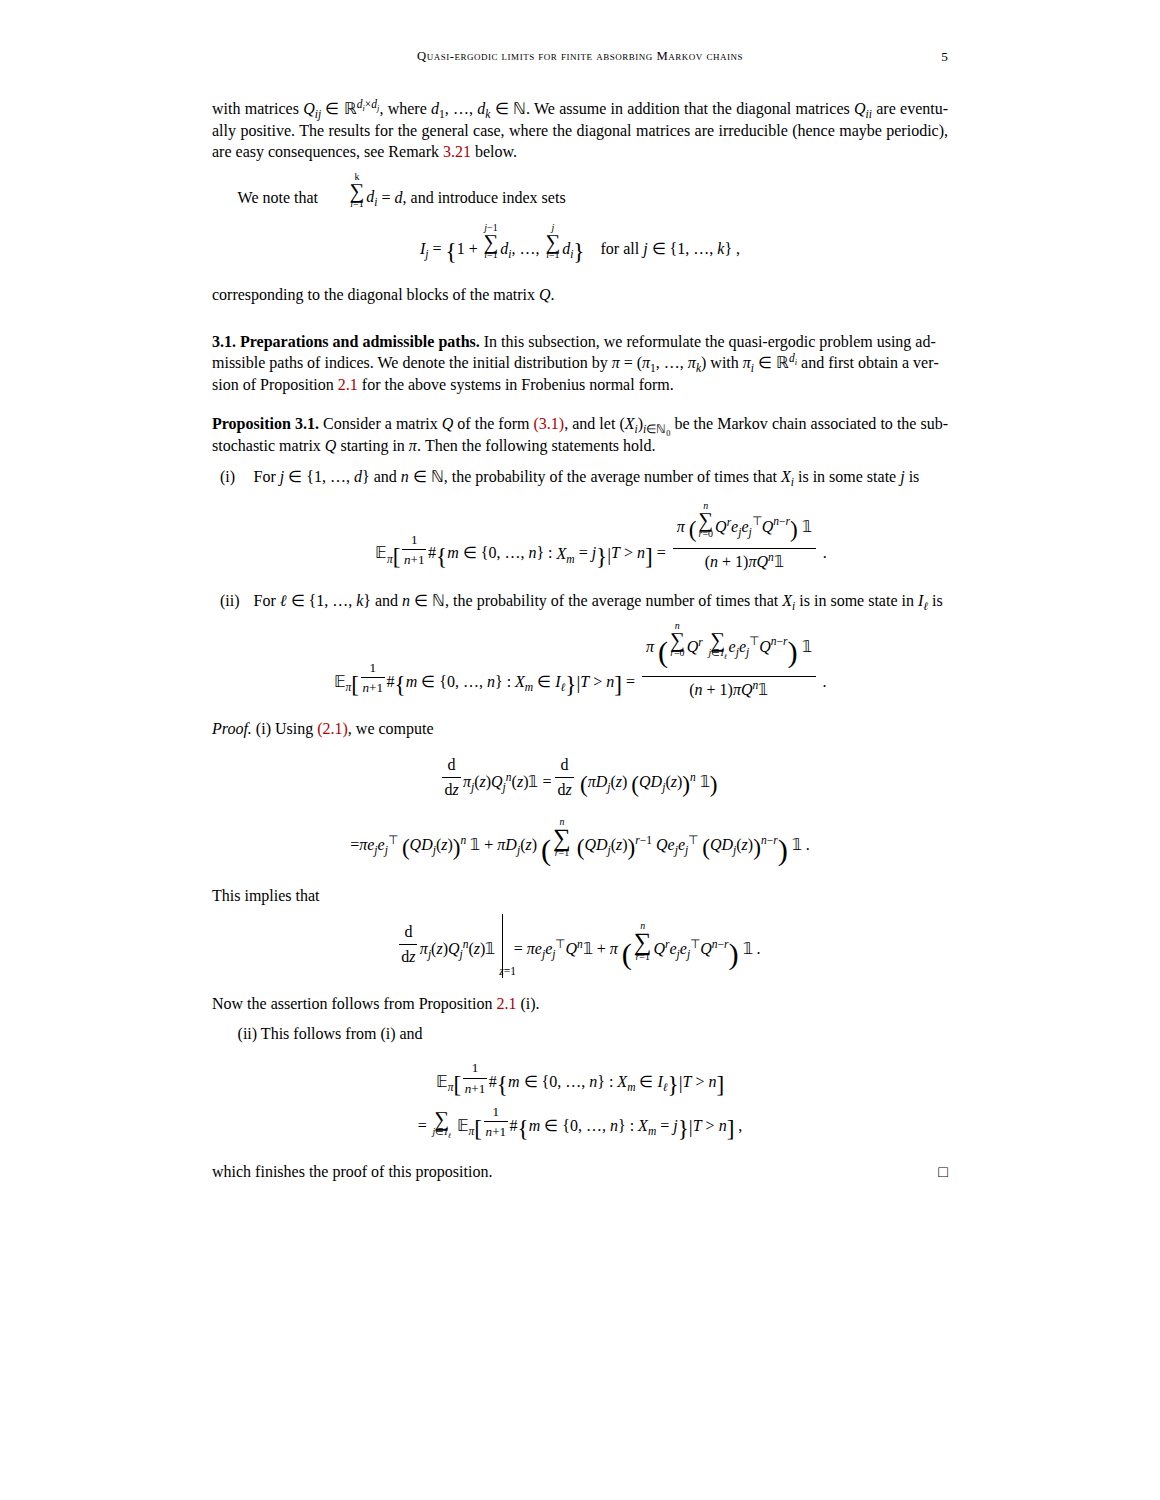Quasi-ergodic limits for finite absorbing Markov chains 5
with matrices Qij ∈ ℝdi×dj, where d1, …, dk ∈ ℕ. We assume in addition that the diagonal matrices Qii are eventually positive. The results for the general case, where the diagonal matrices are irreducible (hence maybe periodic), are easy consequences, see Remark 3.21 below.
We note that k∑i=1 di = d, and introduce index sets
Ij = {1 + j−1∑i=1 di, …, j∑i=1 di} for all j ∈ {1, …, k} ,
corresponding to the diagonal blocks of the matrix Q.
3.1. Preparations and admissible paths. In this subsection, we reformulate the quasi-ergodic problem using admissible paths of indices. We denote the initial distribution by π = (π1, …, πk) with πi ∈ ℝdi and first obtain a version of Proposition 2.1 for the above systems in Frobenius normal form.
Proposition 3.1. Consider a matrix Q of the form (3.1), and let (Xi)i∈ℕ0 be the Markov chain associated to the substochastic matrix Q starting in π. Then the following statements hold.
(i) For j ∈ {1, …, d} and n ∈ ℕ, the probability of the average number of times that Xi is in some state j is
𝔼π[1 n+1#{m ∈ {0, …, n} : Xm = j}|T > n] = π (n∑r=0 Qrejej⊤Qn−r) 𝟙(n + 1)πQn 𝟙 .
(ii) For ℓ ∈ {1, …, k} and n ∈ ℕ, the probability of the average number of times that Xi is in some state in Iℓ is
𝔼π[1 n+1#{m ∈ {0, …, n} : Xm ∈ Iℓ}|T > n] = π (n∑r=0 Qr ∑j∈Iℓ ejej⊤Qn−r) 𝟙(n + 1)πQn 𝟙 .
Proof. (i) Using (2.1), we compute
ddz πj(z)Qjn(z)𝟙 = ddz (πDj(z) (QDj(z))n 𝟙)
=πejej⊤ (QDj(z))n 𝟙 + πDj(z) (n∑r=1 (QDj(z))r−1 Qejej⊤ (QDj(z))n−r) 𝟙 .
This implies that
ddz πj(z)Qjn(z)𝟙 z=1 = πejej⊤Qn 𝟙 + π (n∑r=1 Qrejej⊤Qn−r) 𝟙 .
Now the assertion follows from Proposition 2.1 (i).
(ii) This follows from (i) and
𝔼π[1 n+1#{m ∈ {0, …, n} : Xm ∈ Iℓ}|T > n]
= ∑j∈Iℓ 𝔼π[1 n+1#{m ∈ {0, …, n} : Xm = j}|T > n] ,
which finishes the proof of this proposition. □